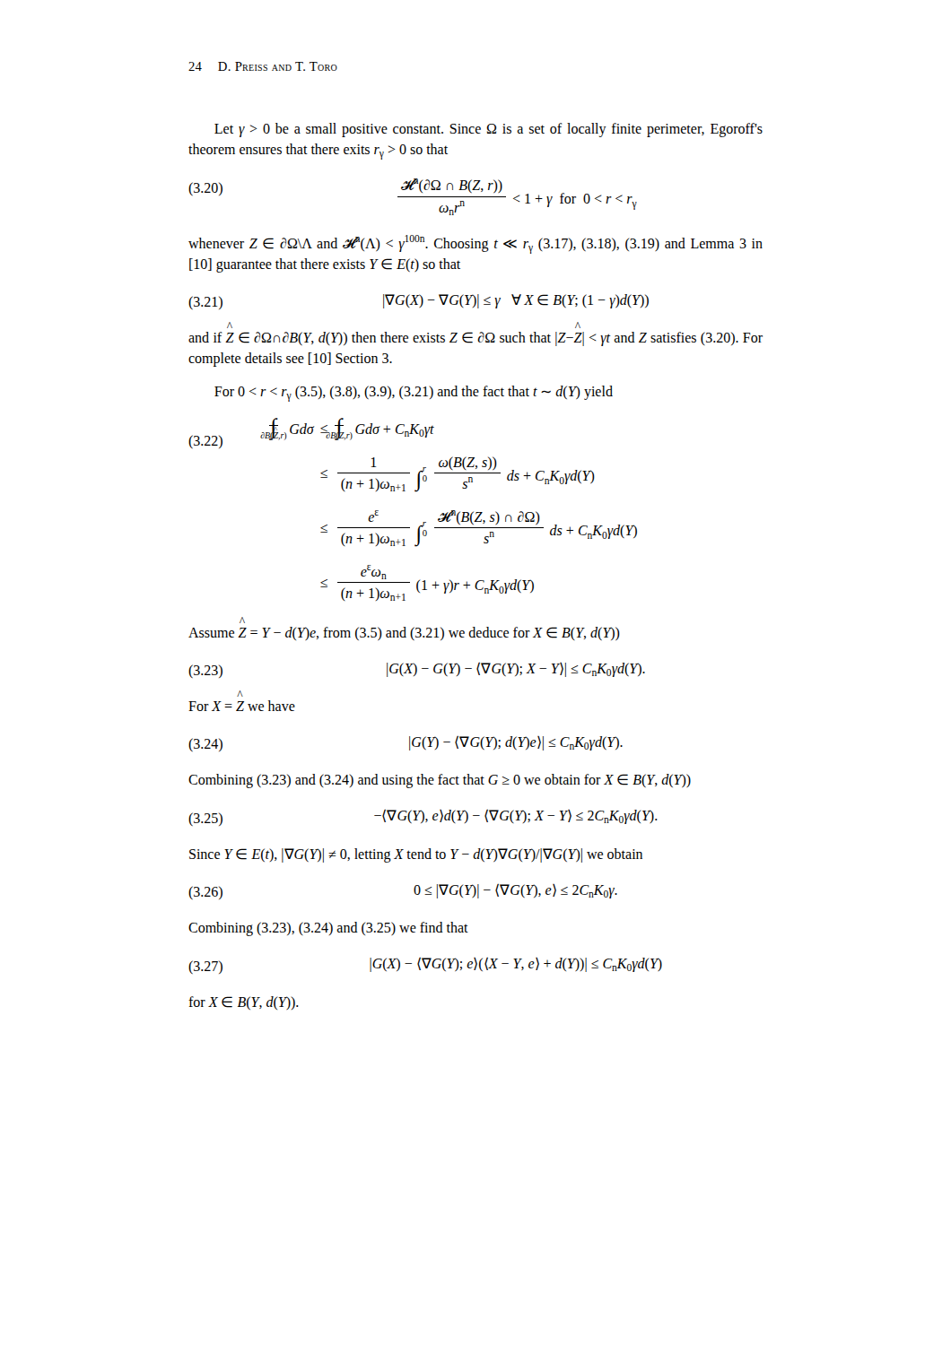24 D. Preiss and T. Toro
Let γ > 0 be a small positive constant. Since Ω is a set of locally finite perimeter, Egoroff's theorem ensures that there exits rγ > 0 so that
(3.20)
𝓗n(∂Ω ∩ B(Z, r)) ωnrn < 1 + γ for 0 < r < rγ
whenever Z ∈ ∂Ω\Λ and 𝓗n(Λ) < γ100n. Choosing t ≪ rγ (3.17), (3.18), (3.19) and Lemma 3 in [10] guarantee that there exists Y ∈ E(t) so that
(3.21)
|∇G(X) − ∇G(Y)| ≤ γ ∀ X ∈ B(Y; (1 − γ)d(Y))
and if ^Z ∈ ∂Ω∩∂B(Y, d(Y)) then there exists Z ∈ ∂Ω such that |Z−^Z| < γt and Z satisfies (3.20). For complete details see [10] Section 3.
For 0 < r < rγ (3.5), (3.8), (3.9), (3.21) and the fact that t ∼ d(Y) yield
(3.22)
∫ ∂B(^Z,r) Gdσ
≤
∫ ∂B(Z,r) Gdσ + CnK0γt
≤
1 (n + 1)ωn+1 ∫r 0 ω(B(Z, s)) sn ds + CnK0γd(Y)
≤
eε (n + 1)ωn+1 ∫r 0 𝓗n(B(Z, s) ∩ ∂Ω) sn ds + CnK0γd(Y)
≤
eεωn (n + 1)ωn+1 (1 + γ)r + CnK0γd(Y)
Assume ^Z = Y − d(Y)e, from (3.5) and (3.21) we deduce for X ∈ B(Y, d(Y))
(3.23)
|G(X) − G(Y) − ⟨∇G(Y); X − Y⟩| ≤ CnK0γd(Y).
For X = ^Z we have
(3.24)
|G(Y) − ⟨∇G(Y); d(Y)e⟩| ≤ CnK0γd(Y).
Combining (3.23) and (3.24) and using the fact that G ≥ 0 we obtain for X ∈ B(Y, d(Y))
(3.25)
−⟨∇G(Y), e⟩d(Y) − ⟨∇G(Y); X − Y⟩ ≤ 2CnK0γd(Y).
Since Y ∈ E(t), |∇G(Y)| ≠ 0, letting X tend to Y − d(Y)∇G(Y)/|∇G(Y)| we obtain
(3.26)
0 ≤ |∇G(Y)| − ⟨∇G(Y), e⟩ ≤ 2CnK0γ.
Combining (3.23), (3.24) and (3.25) we find that
(3.27)
|G(X) − ⟨∇G(Y); e⟩(⟨X − Y, e⟩ + d(Y))| ≤ CnK0γd(Y)
for X ∈ B(Y, d(Y)).